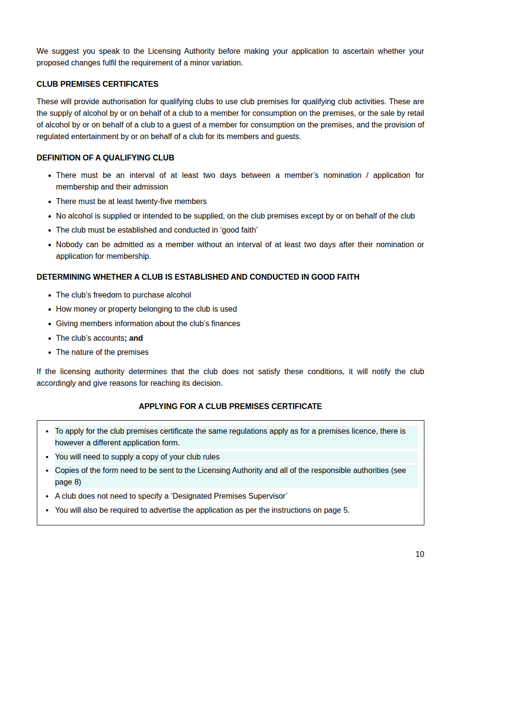We suggest you speak to the Licensing Authority before making your application to ascertain whether your proposed changes fulfil the requirement of a minor variation.
Club Premises Certificates
These will provide authorisation for qualifying clubs to use club premises for qualifying club activities. These are the supply of alcohol by or on behalf of a club to a member for consumption on the premises, or the sale by retail of alcohol by or on behalf of a club to a guest of a member for consumption on the premises, and the provision of regulated entertainment by or on behalf of a club for its members and guests.
Definition of a Qualifying Club
There must be an interval of at least two days between a member’s nomination / application for membership and their admission
There must be at least twenty-five members
No alcohol is supplied or intended to be supplied, on the club premises except by or on behalf of the club
The club must be established and conducted in ‘good faith’
Nobody can be admitted as a member without an interval of at least two days after their nomination or application for membership.
Determining Whether a Club is Established and Conducted in Good Faith
The club’s freedom to purchase alcohol
How money or property belonging to the club is used
Giving members information about the club’s finances
The club’s accounts; and
The nature of the premises
If the licensing authority determines that the club does not satisfy these conditions, it will notify the club accordingly and give reasons for reaching its decision.
Applying for a Club Premises Certificate
To apply for the club premises certificate the same regulations apply as for a premises licence, there is however a different application form.
You will need to supply a copy of your club rules
Copies of the form need to be sent to the Licensing Authority and all of the responsible authorities (see page 8)
A club does not need to specify a ‘Designated Premises Supervisor’
You will also be required to advertise the application as per the instructions on page 5.
10